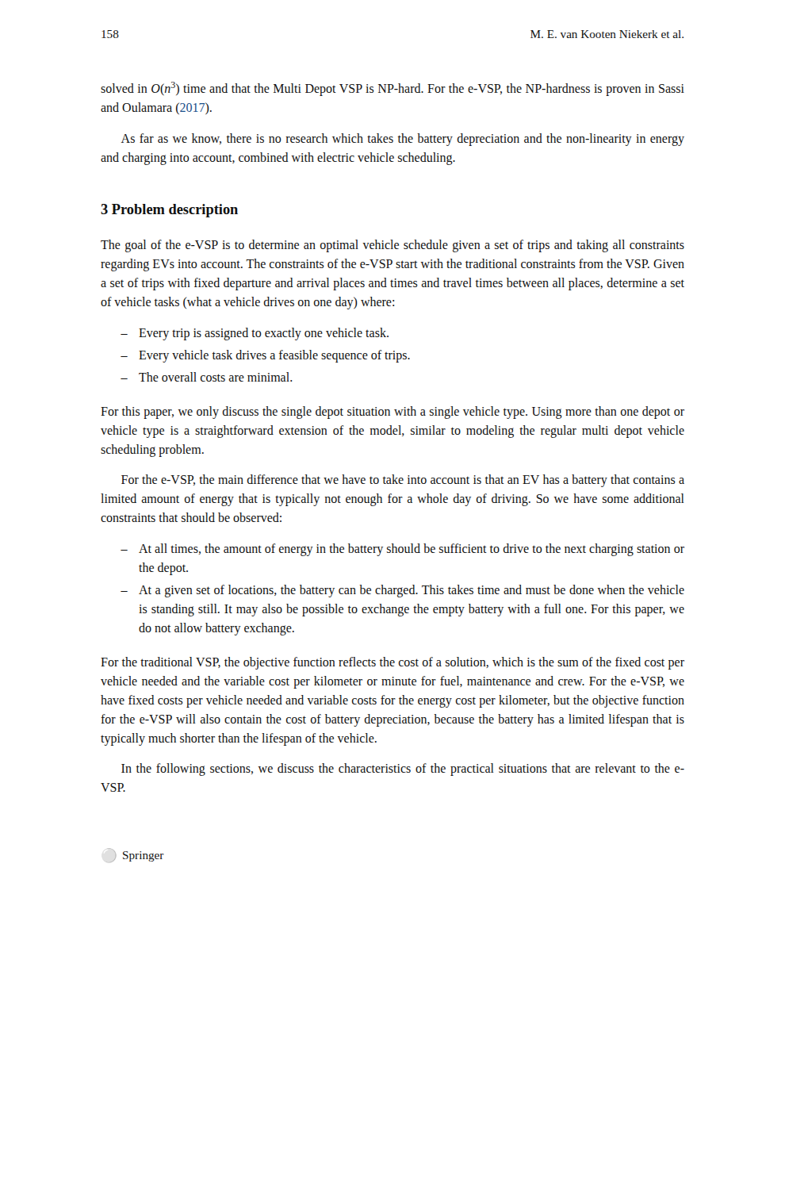158 M. E. van Kooten Niekerk et al.
solved in O(n3) time and that the Multi Depot VSP is NP-hard. For the e-VSP, the NP-hardness is proven in Sassi and Oulamara (2017).
As far as we know, there is no research which takes the battery depreciation and the non-linearity in energy and charging into account, combined with electric vehicle scheduling.
3 Problem description
The goal of the e-VSP is to determine an optimal vehicle schedule given a set of trips and taking all constraints regarding EVs into account. The constraints of the e-VSP start with the traditional constraints from the VSP. Given a set of trips with fixed departure and arrival places and times and travel times between all places, determine a set of vehicle tasks (what a vehicle drives on one day) where:
Every trip is assigned to exactly one vehicle task.
Every vehicle task drives a feasible sequence of trips.
The overall costs are minimal.
For this paper, we only discuss the single depot situation with a single vehicle type. Using more than one depot or vehicle type is a straightforward extension of the model, similar to modeling the regular multi depot vehicle scheduling problem.
For the e-VSP, the main difference that we have to take into account is that an EV has a battery that contains a limited amount of energy that is typically not enough for a whole day of driving. So we have some additional constraints that should be observed:
At all times, the amount of energy in the battery should be sufficient to drive to the next charging station or the depot.
At a given set of locations, the battery can be charged. This takes time and must be done when the vehicle is standing still. It may also be possible to exchange the empty battery with a full one. For this paper, we do not allow battery exchange.
For the traditional VSP, the objective function reflects the cost of a solution, which is the sum of the fixed cost per vehicle needed and the variable cost per kilometer or minute for fuel, maintenance and crew. For the e-VSP, we have fixed costs per vehicle needed and variable costs for the energy cost per kilometer, but the objective function for the e-VSP will also contain the cost of battery depreciation, because the battery has a limited lifespan that is typically much shorter than the lifespan of the vehicle.
In the following sections, we discuss the characteristics of the practical situations that are relevant to the e-VSP.
⚪ Springer